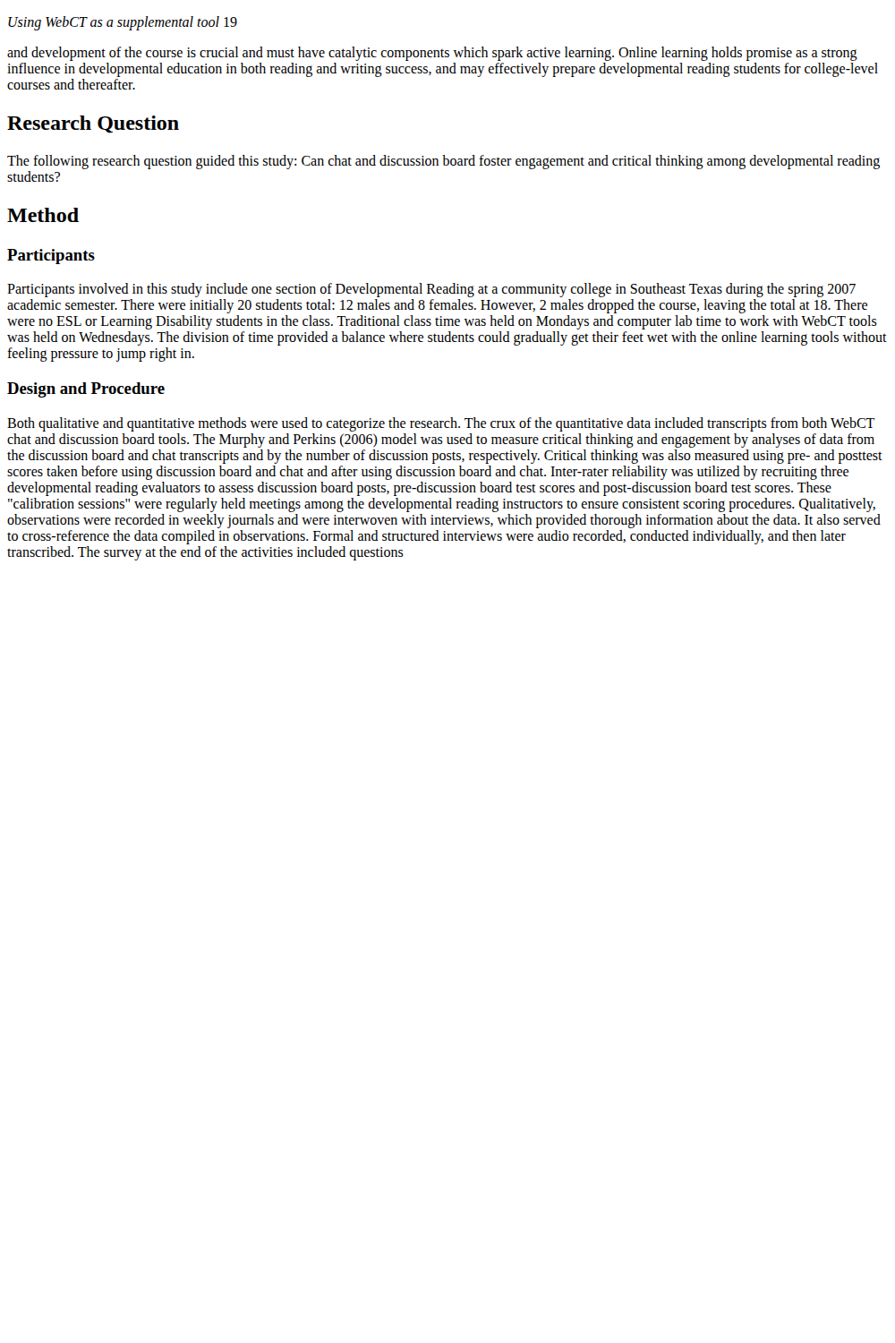Using WebCT as a supplemental tool 19
and development of the course is crucial and must have catalytic components which spark active learning. Online learning holds promise as a strong influence in developmental education in both reading and writing success, and may effectively prepare developmental reading students for college-level courses and thereafter.
Research Question
The following research question guided this study: Can chat and discussion board foster engagement and critical thinking among developmental reading students?
Method
Participants
Participants involved in this study include one section of Developmental Reading at a community college in Southeast Texas during the spring 2007 academic semester. There were initially 20 students total: 12 males and 8 females. However, 2 males dropped the course, leaving the total at 18. There were no ESL or Learning Disability students in the class. Traditional class time was held on Mondays and computer lab time to work with WebCT tools was held on Wednesdays. The division of time provided a balance where students could gradually get their feet wet with the online learning tools without feeling pressure to jump right in.
Design and Procedure
Both qualitative and quantitative methods were used to categorize the research. The crux of the quantitative data included transcripts from both WebCT chat and discussion board tools. The Murphy and Perkins (2006) model was used to measure critical thinking and engagement by analyses of data from the discussion board and chat transcripts and by the number of discussion posts, respectively. Critical thinking was also measured using pre- and posttest scores taken before using discussion board and chat and after using discussion board and chat. Inter-rater reliability was utilized by recruiting three developmental reading evaluators to assess discussion board posts, pre-discussion board test scores and post-discussion board test scores. These "calibration sessions" were regularly held meetings among the developmental reading instructors to ensure consistent scoring procedures. Qualitatively, observations were recorded in weekly journals and were interwoven with interviews, which provided thorough information about the data. It also served to cross-reference the data compiled in observations. Formal and structured interviews were audio recorded, conducted individually, and then later transcribed. The survey at the end of the activities included questions